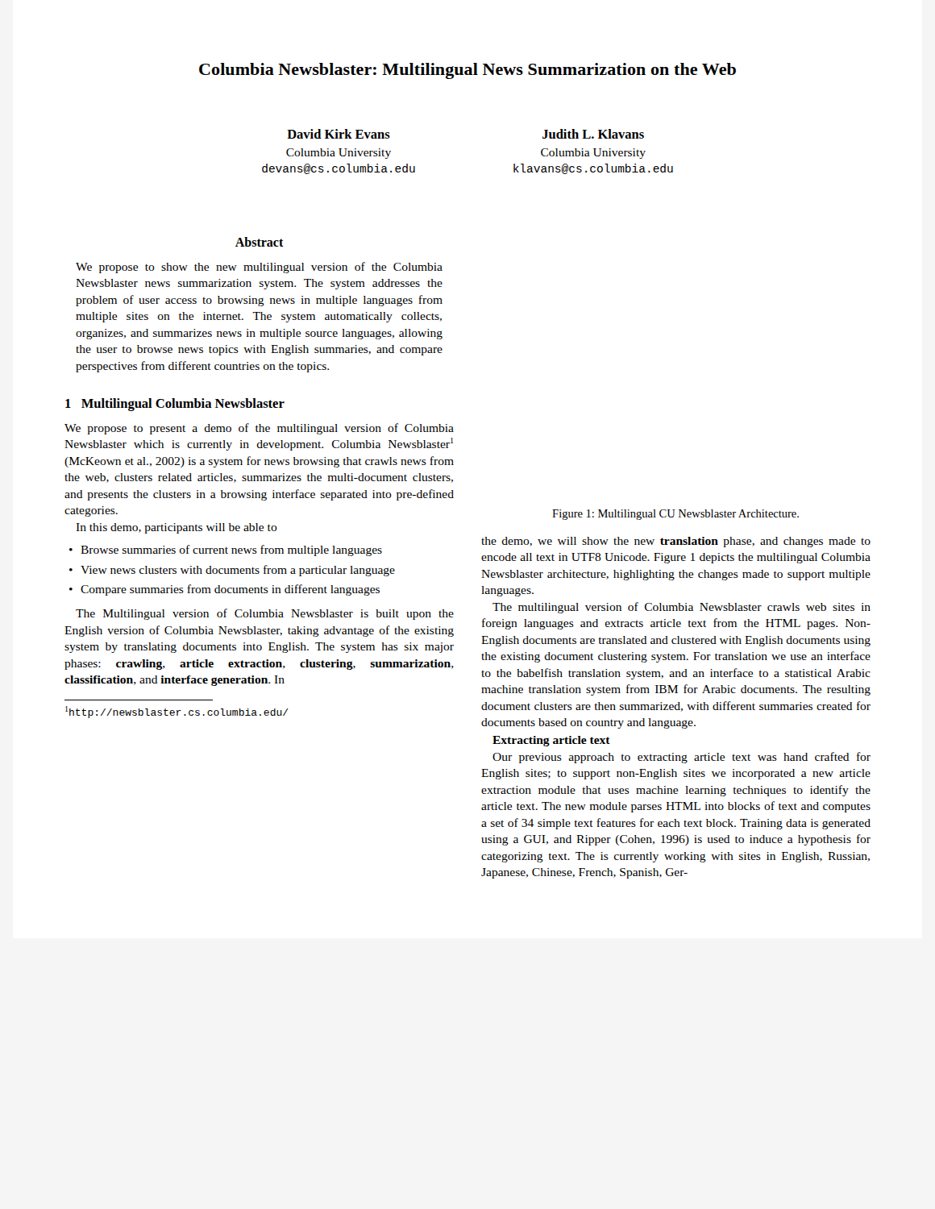Columbia Newsblaster: Multilingual News Summarization on the Web
David Kirk Evans
Columbia University
devans@cs.columbia.edu
Judith L. Klavans
Columbia University
klavans@cs.columbia.edu
Abstract
We propose to show the new multilingual version of the Columbia Newsblaster news summarization system. The system addresses the problem of user access to browsing news in multiple languages from multiple sites on the internet. The system automatically collects, organizes, and summarizes news in multiple source languages, allowing the user to browse news topics with English summaries, and compare perspectives from different countries on the topics.
1 Multilingual Columbia Newsblaster
We propose to present a demo of the multilingual version of Columbia Newsblaster which is currently in development. Columbia Newsblaster1 (McKeown et al., 2002) is a system for news browsing that crawls news from the web, clusters related articles, summarizes the multi-document clusters, and presents the clusters in a browsing interface separated into pre-defined categories.
In this demo, participants will be able to
Browse summaries of current news from multiple languages
View news clusters with documents from a particular language
Compare summaries from documents in different languages
The Multilingual version of Columbia Newsblaster is built upon the English version of Columbia Newsblaster, taking advantage of the existing system by translating documents into English. The system has six major phases: crawling, article extraction, clustering, summarization, classification, and interface generation. In
1 http://newsblaster.cs.columbia.edu/
Figure 1: Multilingual CU Newsblaster Architecture.
the demo, we will show the new translation phase, and changes made to encode all text in UTF8 Unicode. Figure 1 depicts the multilingual Columbia Newsblaster architecture, highlighting the changes made to support multiple languages.
The multilingual version of Columbia Newsblaster crawls web sites in foreign languages and extracts article text from the HTML pages. Non-English documents are translated and clustered with English documents using the existing document clustering system. For translation we use an interface to the babelfish translation system, and an interface to a statistical Arabic machine translation system from IBM for Arabic documents. The resulting document clusters are then summarized, with different summaries created for documents based on country and language.
Extracting article text
Our previous approach to extracting article text was hand crafted for English sites; to support non-English sites we incorporated a new article extraction module that uses machine learning techniques to identify the article text. The new module parses HTML into blocks of text and computes a set of 34 simple text features for each text block. Training data is generated using a GUI, and Ripper (Cohen, 1996) is used to induce a hypothesis for categorizing text. The is currently working with sites in English, Russian, Japanese, Chinese, French, Spanish, Ger-